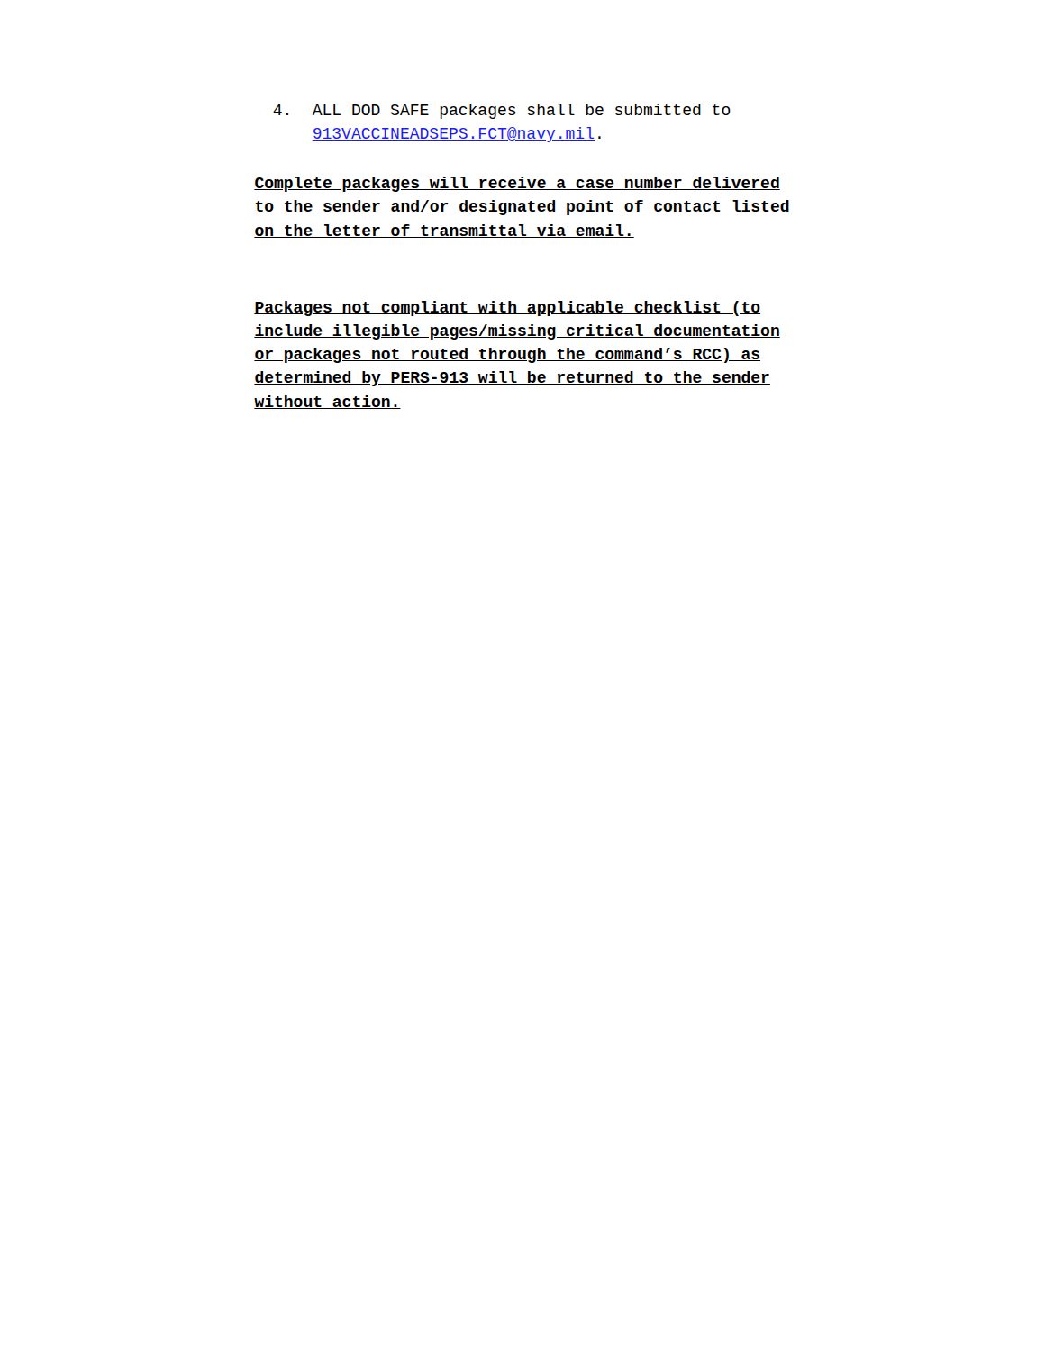ALL DOD SAFE packages shall be submitted to 913VACCINEADSEPS.FCT@navy.mil.
Complete packages will receive a case number delivered to the sender and/or designated point of contact listed on the letter of transmittal via email.
Packages not compliant with applicable checklist (to include illegible pages/missing critical documentation or packages not routed through the command’s RCC) as determined by PERS-913 will be returned to the sender without action.